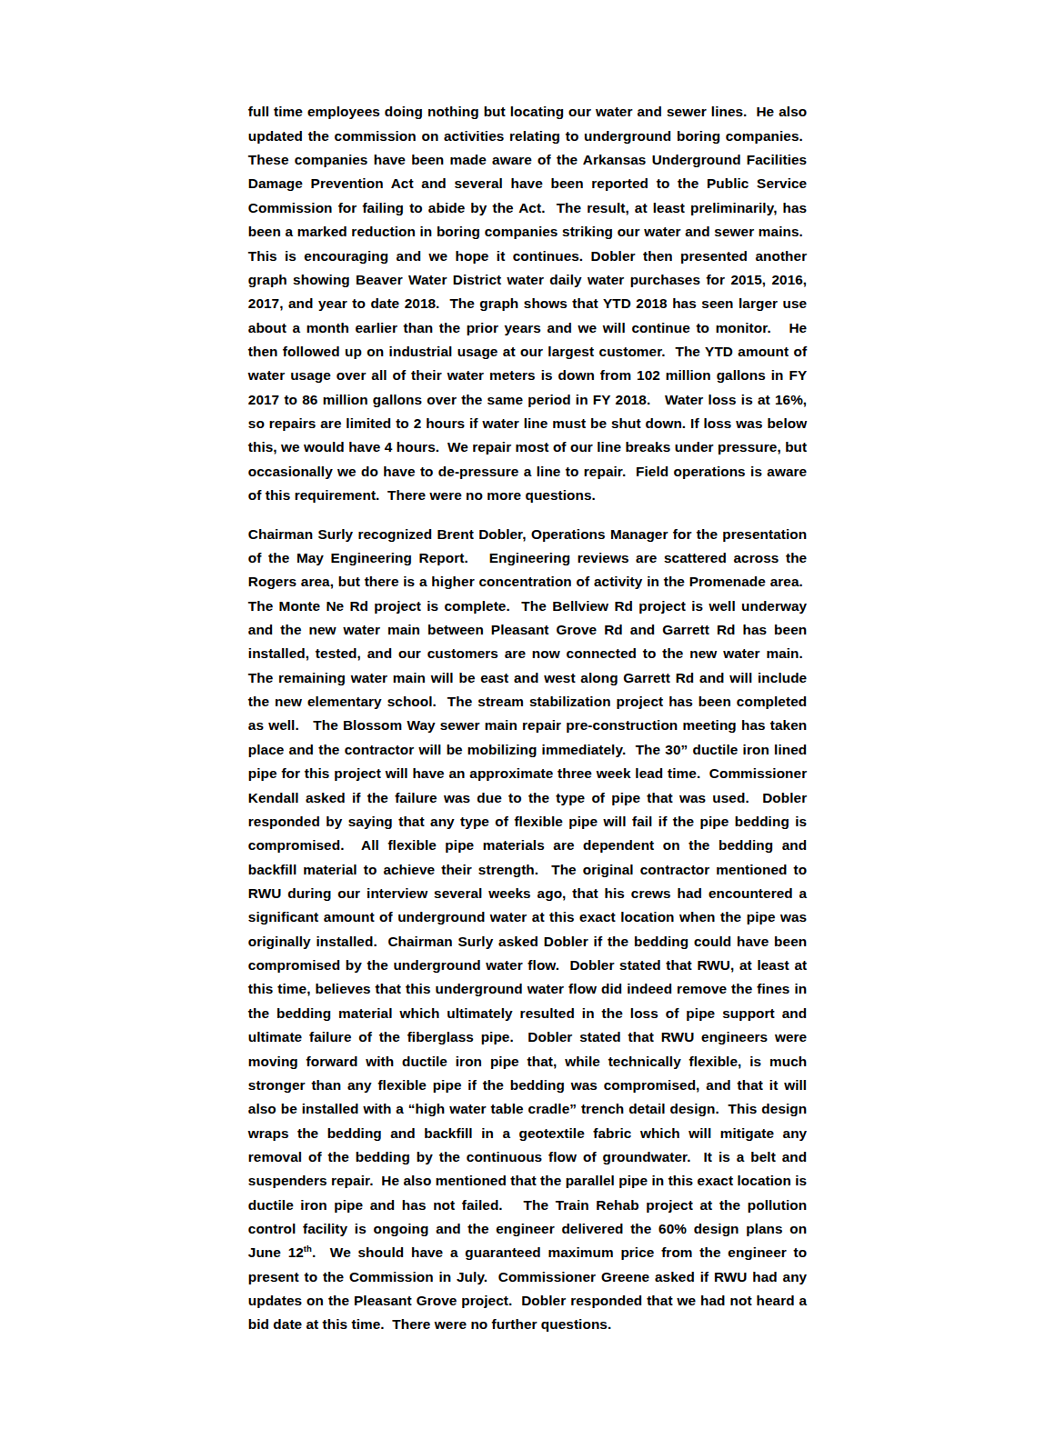full time employees doing nothing but locating our water and sewer lines. He also updated the commission on activities relating to underground boring companies. These companies have been made aware of the Arkansas Underground Facilities Damage Prevention Act and several have been reported to the Public Service Commission for failing to abide by the Act. The result, at least preliminarily, has been a marked reduction in boring companies striking our water and sewer mains. This is encouraging and we hope it continues. Dobler then presented another graph showing Beaver Water District water daily water purchases for 2015, 2016, 2017, and year to date 2018. The graph shows that YTD 2018 has seen larger use about a month earlier than the prior years and we will continue to monitor. He then followed up on industrial usage at our largest customer. The YTD amount of water usage over all of their water meters is down from 102 million gallons in FY 2017 to 86 million gallons over the same period in FY 2018. Water loss is at 16%, so repairs are limited to 2 hours if water line must be shut down. If loss was below this, we would have 4 hours. We repair most of our line breaks under pressure, but occasionally we do have to de-pressure a line to repair. Field operations is aware of this requirement. There were no more questions.
Chairman Surly recognized Brent Dobler, Operations Manager for the presentation of the May Engineering Report. Engineering reviews are scattered across the Rogers area, but there is a higher concentration of activity in the Promenade area. The Monte Ne Rd project is complete. The Bellview Rd project is well underway and the new water main between Pleasant Grove Rd and Garrett Rd has been installed, tested, and our customers are now connected to the new water main. The remaining water main will be east and west along Garrett Rd and will include the new elementary school. The stream stabilization project has been completed as well. The Blossom Way sewer main repair pre-construction meeting has taken place and the contractor will be mobilizing immediately. The 30” ductile iron lined pipe for this project will have an approximate three week lead time. Commissioner Kendall asked if the failure was due to the type of pipe that was used. Dobler responded by saying that any type of flexible pipe will fail if the pipe bedding is compromised. All flexible pipe materials are dependent on the bedding and backfill material to achieve their strength. The original contractor mentioned to RWU during our interview several weeks ago, that his crews had encountered a significant amount of underground water at this exact location when the pipe was originally installed. Chairman Surly asked Dobler if the bedding could have been compromised by the underground water flow. Dobler stated that RWU, at least at this time, believes that this underground water flow did indeed remove the fines in the bedding material which ultimately resulted in the loss of pipe support and ultimate failure of the fiberglass pipe. Dobler stated that RWU engineers were moving forward with ductile iron pipe that, while technically flexible, is much stronger than any flexible pipe if the bedding was compromised, and that it will also be installed with a “high water table cradle” trench detail design. This design wraps the bedding and backfill in a geotextile fabric which will mitigate any removal of the bedding by the continuous flow of groundwater. It is a belt and suspenders repair. He also mentioned that the parallel pipe in this exact location is ductile iron pipe and has not failed. The Train Rehab project at the pollution control facility is ongoing and the engineer delivered the 60% design plans on June 12th. We should have a guaranteed maximum price from the engineer to present to the Commission in July. Commissioner Greene asked if RWU had any updates on the Pleasant Grove project. Dobler responded that we had not heard a bid date at this time. There were no further questions.